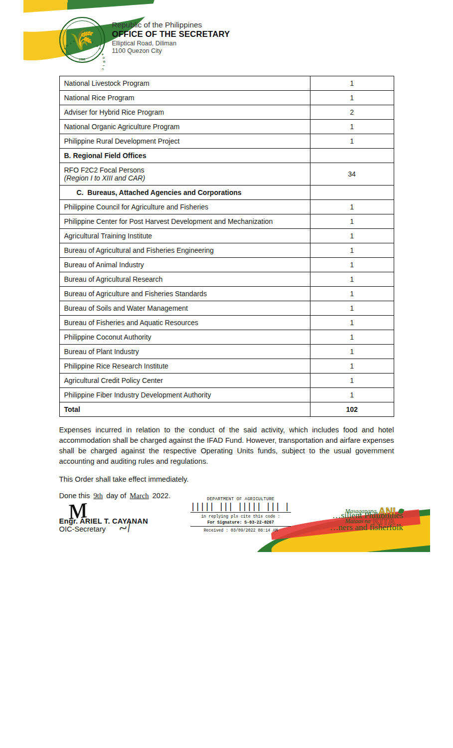D E P A R T M E N T O F A G R I C
🌾
1898
Republic of the Philippines
OFFICE OF THE SECRETARY
Elliptical Road, Diliman
1100 Quezon City
| National Livestock Program | 1 |
| National Rice Program | 1 |
| Adviser for Hybrid Rice Program | 2 |
| National Organic Agriculture Program | 1 |
| Philippine Rural Development Project | 1 |
| B. Regional Field Offices | |
| RFO F2C2 Focal Persons (Region I to XIII and CAR) | 34 |
| C. Bureaus, Attached Agencies and Corporations | |
| Philippine Council for Agriculture and Fisheries | 1 |
| Philippine Center for Post Harvest Development and Mechanization | 1 |
| Agricultural Training Institute | 1 |
| Bureau of Agricultural and Fisheries Engineering | 1 |
| Bureau of Animal Industry | 1 |
| Bureau of Agricultural Research | 1 |
| Bureau of Agriculture and Fisheries Standards | 1 |
| Bureau of Soils and Water Management | 1 |
| Bureau of Fisheries and Aquatic Resources | 1 |
| Philippine Coconut Authority | 1 |
| Bureau of Plant Industry | 1 |
| Philippine Rice Research Institute | 1 |
| Agricultural Credit Policy Center | 1 |
| Philippine Fiber Industry Development Authority | 1 |
| Total | 102 |
Expenses incurred in relation to the conduct of the said activity, which includes food and hotel accommodation shall be charged against the IFAD Fund. However, transportation and airfare expenses shall be charged against the respective Operating Units funds, subject to the usual government accounting and auditing rules and regulations.
This Order shall take effect immediately.
Done this 9th day of March 2022.
ᴍ
Engr. ARIEL T. CAYANAN
OIC-Secretary
~/
DEPARTMENT OF AGRICULTURE
||||| ||| ||||| ||| ||| ||||| ||| |||||
in replying pls cite this code :
For Signature: S-03-22-0267
Received : 03/09/2022 08:14 AM
…silient Philippines
…ners and fisherfolk
Masaganang ANI
Mataas na KITA